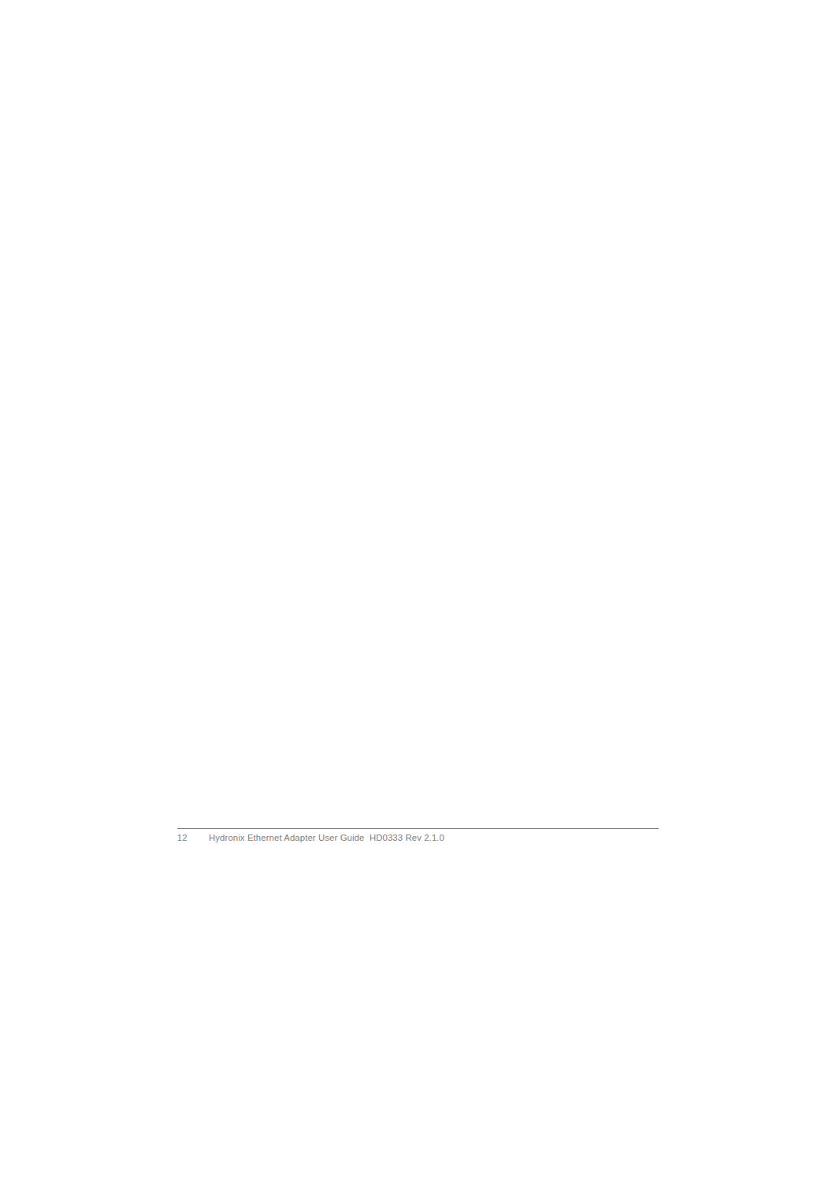12 Hydronix Ethernet Adapter User Guide HD0333 Rev 2.1.0